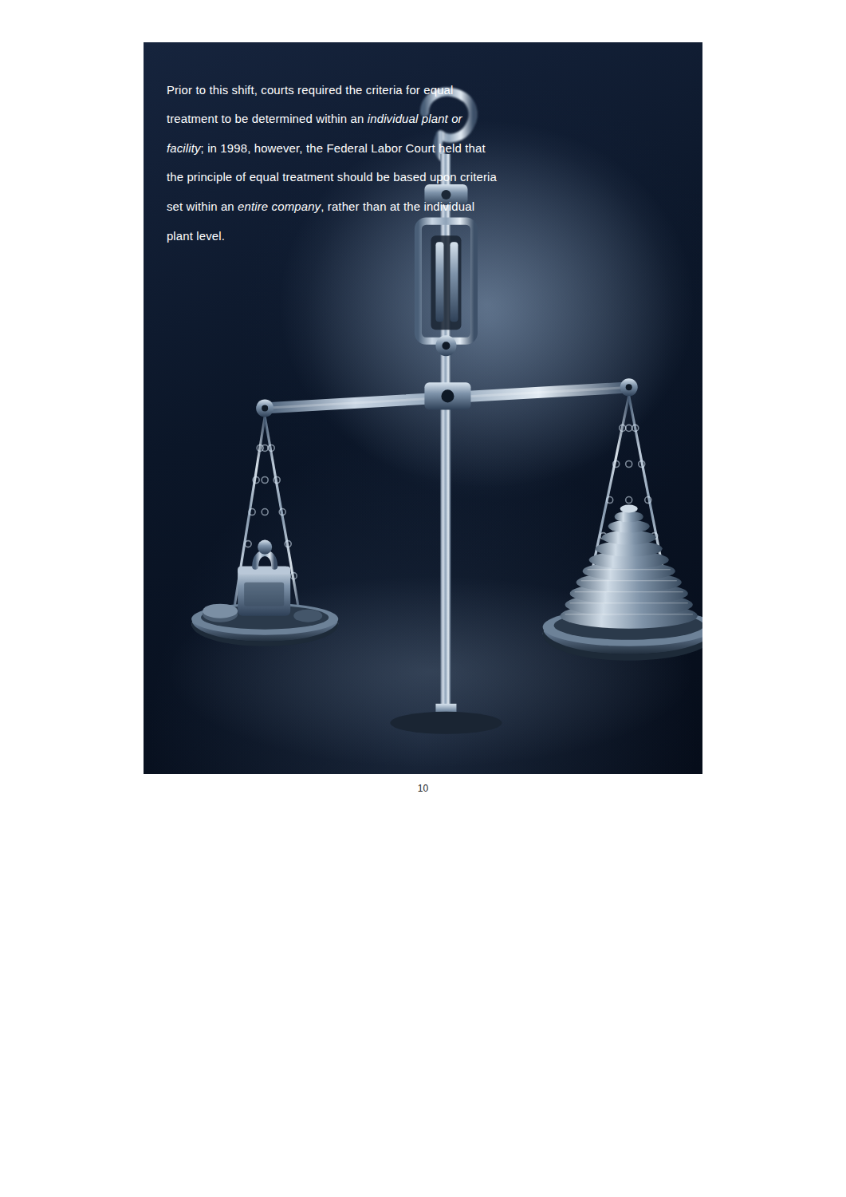Prior to this shift, courts required the criteria for equal treatment to be determined within an individual plant or facility; in 1998, however, the Federal Labor Court held that the principle of equal treatment should be based upon criteria set within an entire company, rather than at the individual plant level.
10